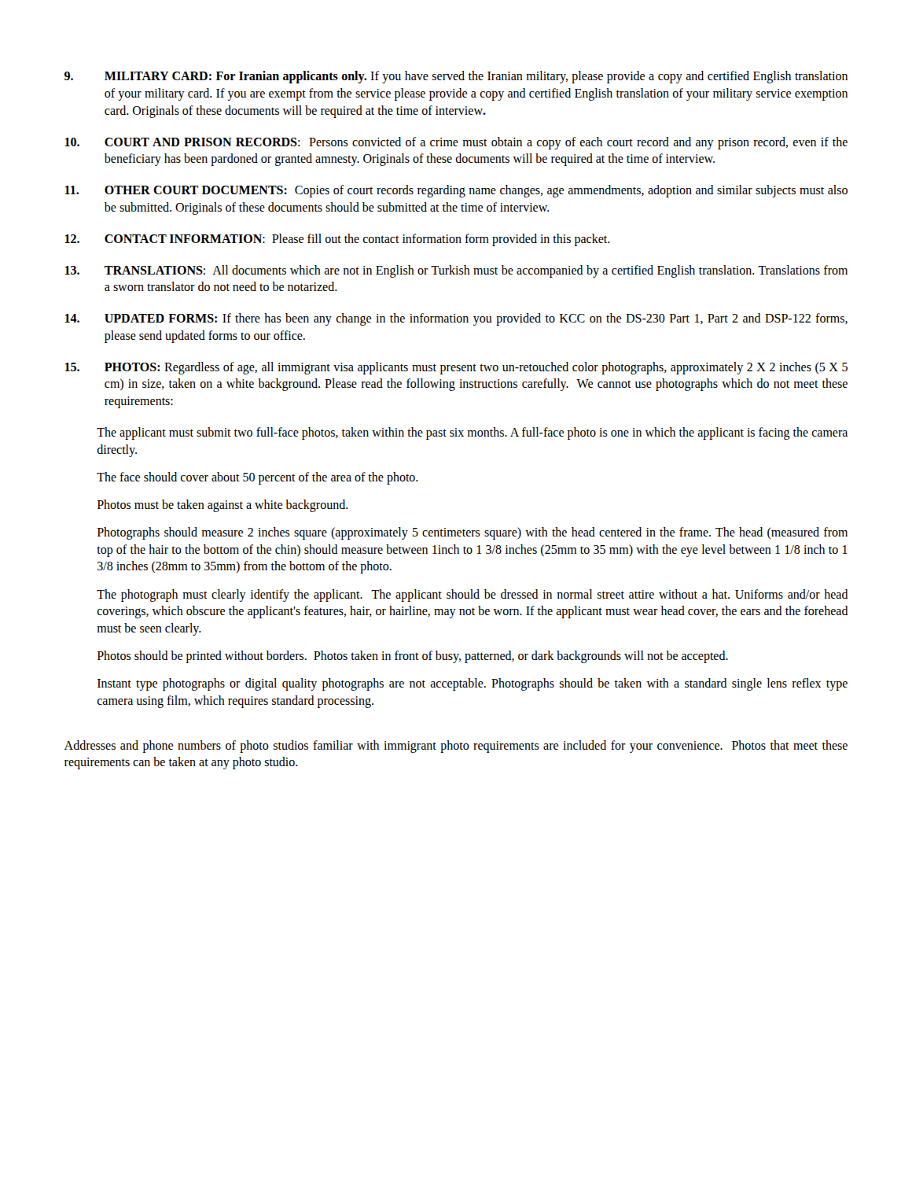9. MILITARY CARD: For Iranian applicants only. If you have served the Iranian military, please provide a copy and certified English translation of your military card. If you are exempt from the service please provide a copy and certified English translation of your military service exemption card. Originals of these documents will be required at the time of interview.
10. COURT AND PRISON RECORDS: Persons convicted of a crime must obtain a copy of each court record and any prison record, even if the beneficiary has been pardoned or granted amnesty. Originals of these documents will be required at the time of interview.
11. OTHER COURT DOCUMENTS: Copies of court records regarding name changes, age ammendments, adoption and similar subjects must also be submitted. Originals of these documents should be submitted at the time of interview.
12. CONTACT INFORMATION: Please fill out the contact information form provided in this packet.
13. TRANSLATIONS: All documents which are not in English or Turkish must be accompanied by a certified English translation. Translations from a sworn translator do not need to be notarized.
14. UPDATED FORMS: If there has been any change in the information you provided to KCC on the DS-230 Part 1, Part 2 and DSP-122 forms, please send updated forms to our office.
15. PHOTOS: Regardless of age, all immigrant visa applicants must present two un-retouched color photographs, approximately 2 X 2 inches (5 X 5 cm) in size, taken on a white background. Please read the following instructions carefully. We cannot use photographs which do not meet these requirements:
The applicant must submit two full-face photos, taken within the past six months. A full-face photo is one in which the applicant is facing the camera directly.
The face should cover about 50 percent of the area of the photo.
Photos must be taken against a white background.
Photographs should measure 2 inches square (approximately 5 centimeters square) with the head centered in the frame. The head (measured from top of the hair to the bottom of the chin) should measure between 1inch to 1 3/8 inches (25mm to 35 mm) with the eye level between 1 1/8 inch to 1 3/8 inches (28mm to 35mm) from the bottom of the photo.
The photograph must clearly identify the applicant. The applicant should be dressed in normal street attire without a hat. Uniforms and/or head coverings, which obscure the applicant's features, hair, or hairline, may not be worn. If the applicant must wear head cover, the ears and the forehead must be seen clearly.
Photos should be printed without borders. Photos taken in front of busy, patterned, or dark backgrounds will not be accepted.
Instant type photographs or digital quality photographs are not acceptable. Photographs should be taken with a standard single lens reflex type camera using film, which requires standard processing.
Addresses and phone numbers of photo studios familiar with immigrant photo requirements are included for your convenience. Photos that meet these requirements can be taken at any photo studio.